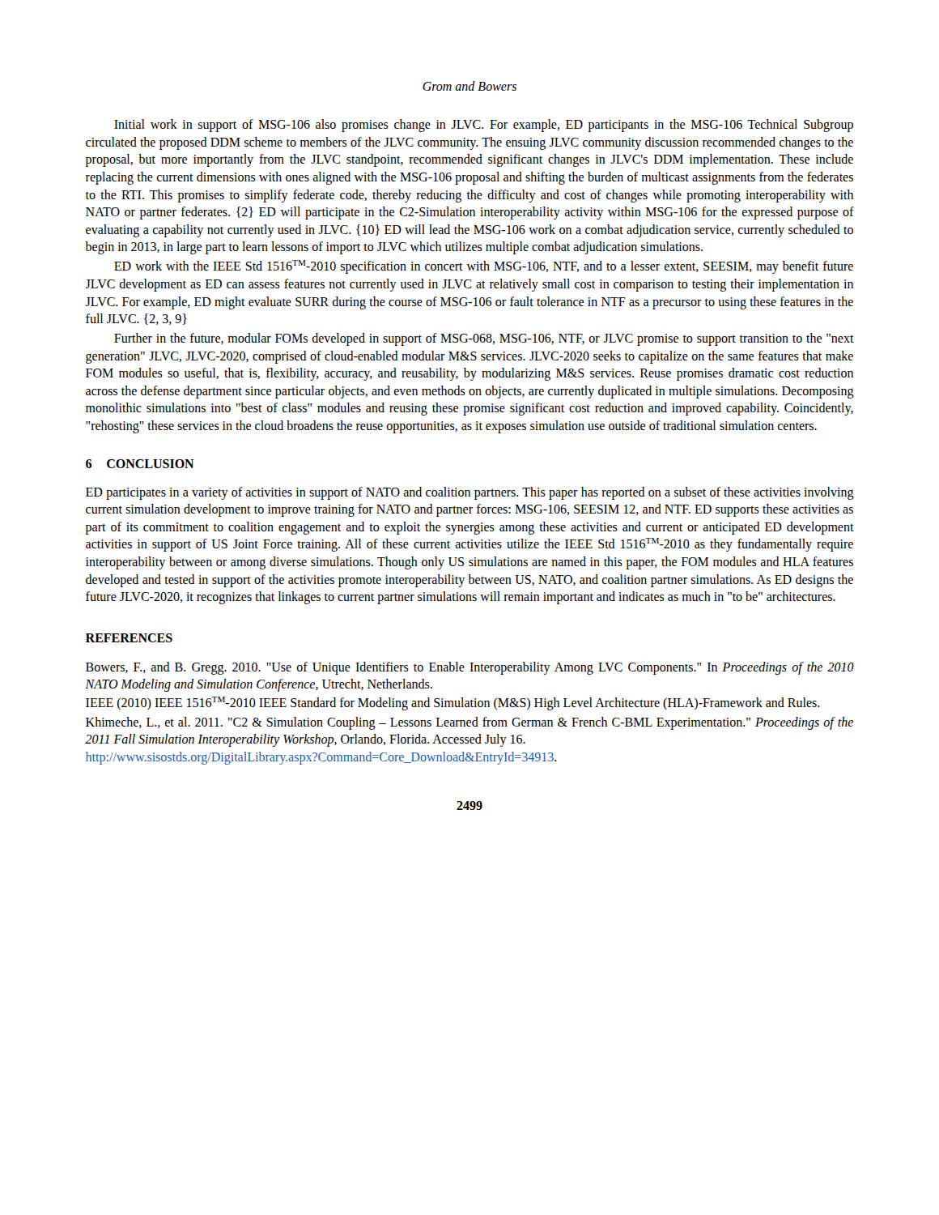Grom and Bowers
Initial work in support of MSG-106 also promises change in JLVC. For example, ED participants in the MSG-106 Technical Subgroup circulated the proposed DDM scheme to members of the JLVC community. The ensuing JLVC community discussion recommended changes to the proposal, but more importantly from the JLVC standpoint, recommended significant changes in JLVC's DDM implementation. These include replacing the current dimensions with ones aligned with the MSG-106 proposal and shifting the burden of multicast assignments from the federates to the RTI. This promises to simplify federate code, thereby reducing the difficulty and cost of changes while promoting interoperability with NATO or partner federates. {2} ED will participate in the C2-Simulation interoperability activity within MSG-106 for the expressed purpose of evaluating a capability not currently used in JLVC. {10} ED will lead the MSG-106 work on a combat adjudication service, currently scheduled to begin in 2013, in large part to learn lessons of import to JLVC which utilizes multiple combat adjudication simulations.
ED work with the IEEE Std 1516TM-2010 specification in concert with MSG-106, NTF, and to a lesser extent, SEESIM, may benefit future JLVC development as ED can assess features not currently used in JLVC at relatively small cost in comparison to testing their implementation in JLVC. For example, ED might evaluate SURR during the course of MSG-106 or fault tolerance in NTF as a precursor to using these features in the full JLVC. {2, 3, 9}
Further in the future, modular FOMs developed in support of MSG-068, MSG-106, NTF, or JLVC promise to support transition to the "next generation" JLVC, JLVC-2020, comprised of cloud-enabled modular M&S services. JLVC-2020 seeks to capitalize on the same features that make FOM modules so useful, that is, flexibility, accuracy, and reusability, by modularizing M&S services. Reuse promises dramatic cost reduction across the defense department since particular objects, and even methods on objects, are currently duplicated in multiple simulations. Decomposing monolithic simulations into "best of class" modules and reusing these promise significant cost reduction and improved capability. Coincidently, "rehosting" these services in the cloud broadens the reuse opportunities, as it exposes simulation use outside of traditional simulation centers.
6 CONCLUSION
ED participates in a variety of activities in support of NATO and coalition partners. This paper has reported on a subset of these activities involving current simulation development to improve training for NATO and partner forces: MSG-106, SEESIM 12, and NTF. ED supports these activities as part of its commitment to coalition engagement and to exploit the synergies among these activities and current or anticipated ED development activities in support of US Joint Force training. All of these current activities utilize the IEEE Std 1516TM-2010 as they fundamentally require interoperability between or among diverse simulations. Though only US simulations are named in this paper, the FOM modules and HLA features developed and tested in support of the activities promote interoperability between US, NATO, and coalition partner simulations. As ED designs the future JLVC-2020, it recognizes that linkages to current partner simulations will remain important and indicates as much in "to be" architectures.
REFERENCES
Bowers, F., and B. Gregg. 2010. "Use of Unique Identifiers to Enable Interoperability Among LVC Components." In Proceedings of the 2010 NATO Modeling and Simulation Conference, Utrecht, Netherlands.
IEEE (2010) IEEE 1516TM-2010 IEEE Standard for Modeling and Simulation (M&S) High Level Architecture (HLA)-Framework and Rules.
Khimeche, L., et al. 2011. "C2 & Simulation Coupling – Lessons Learned from German & French C-BML Experimentation." Proceedings of the 2011 Fall Simulation Interoperability Workshop, Orlando, Florida. Accessed July 16.
http://www.sisostds.org/DigitalLibrary.aspx?Command=Core_Download&EntryId=34913.
2499